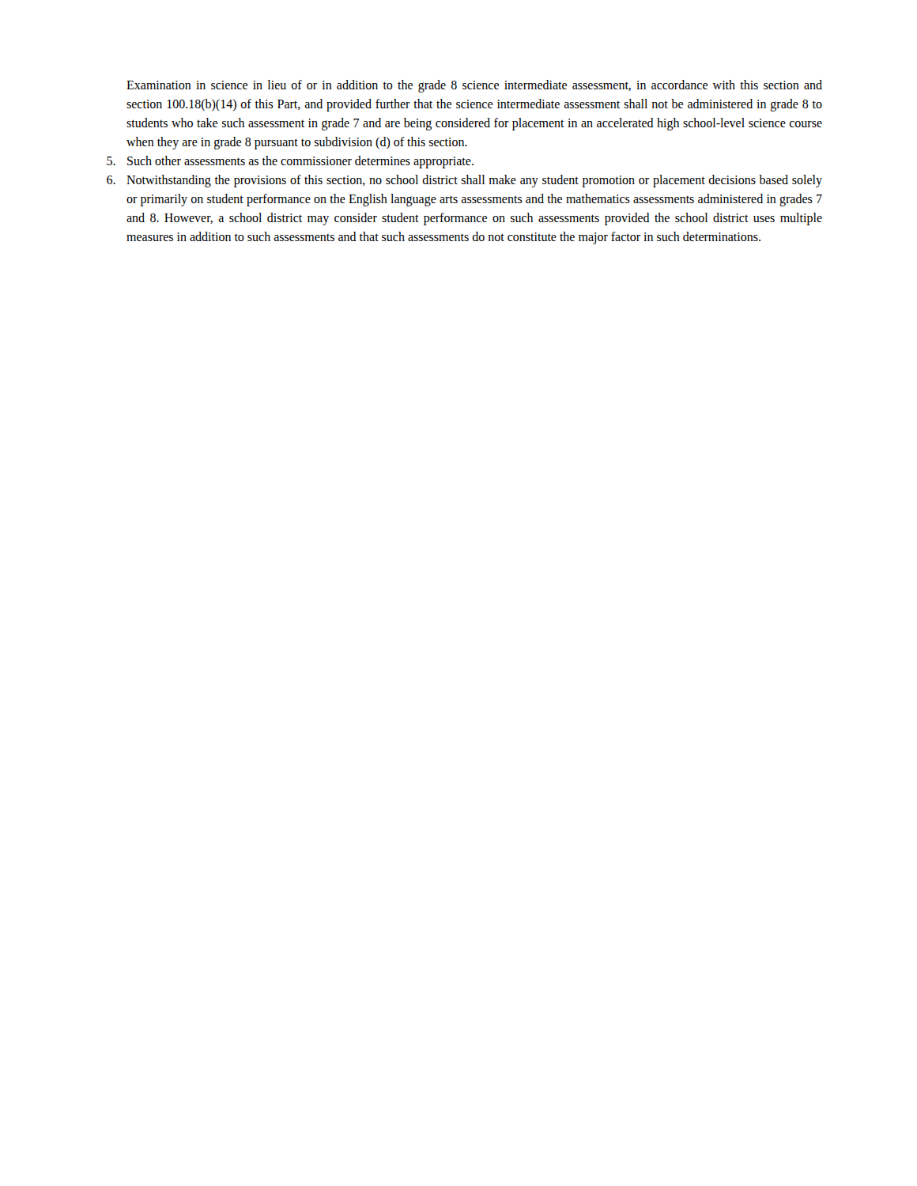Examination in science in lieu of or in addition to the grade 8 science intermediate assessment, in accordance with this section and section 100.18(b)(14) of this Part, and provided further that the science intermediate assessment shall not be administered in grade 8 to students who take such assessment in grade 7 and are being considered for placement in an accelerated high school-level science course when they are in grade 8 pursuant to subdivision (d) of this section.
Such other assessments as the commissioner determines appropriate.
Notwithstanding the provisions of this section, no school district shall make any student promotion or placement decisions based solely or primarily on student performance on the English language arts assessments and the mathematics assessments administered in grades 7 and 8. However, a school district may consider student performance on such assessments provided the school district uses multiple measures in addition to such assessments and that such assessments do not constitute the major factor in such determinations.